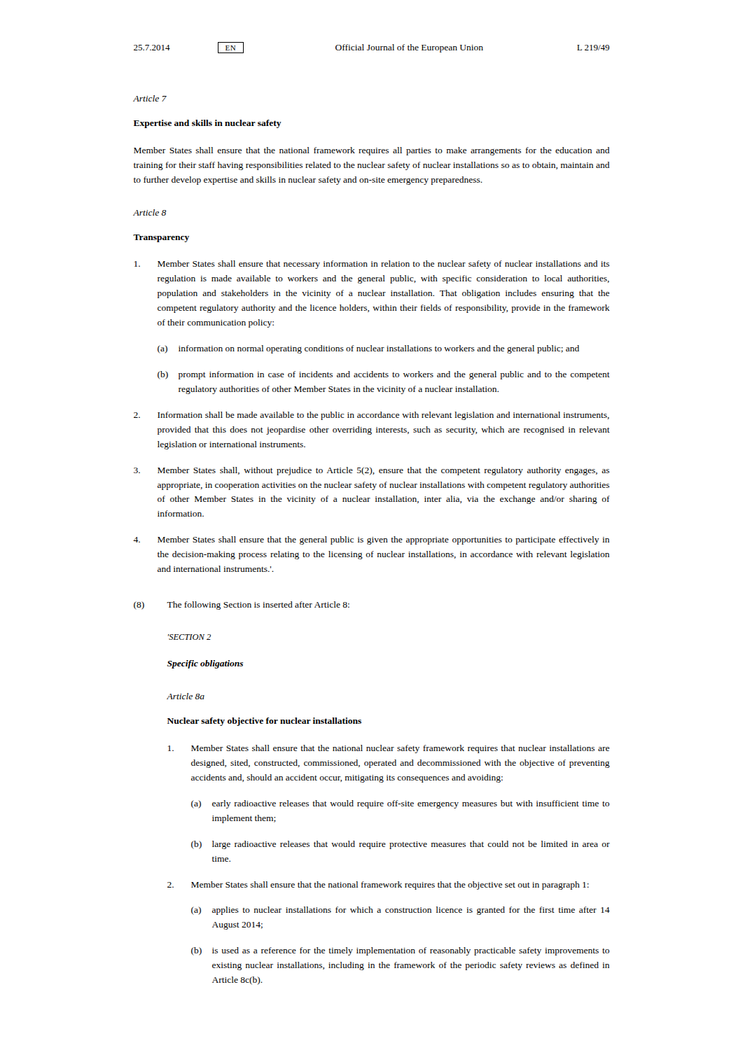25.7.2014
EN
Official Journal of the European Union
L 219/49
Article 7
Expertise and skills in nuclear safety
Member States shall ensure that the national framework requires all parties to make arrangements for the education and training for their staff having responsibilities related to the nuclear safety of nuclear installations so as to obtain, maintain and to further develop expertise and skills in nuclear safety and on-site emergency preparedness.
Article 8
Transparency
1.
Member States shall ensure that necessary information in relation to the nuclear safety of nuclear installations and its regulation is made available to workers and the general public, with specific consideration to local authorities, population and stakeholders in the vicinity of a nuclear installation. That obligation includes ensuring that the competent regulatory authority and the licence holders, within their fields of responsibility, provide in the framework of their communication policy:
(a)
information on normal operating conditions of nuclear installations to workers and the general public; and
(b)
prompt information in case of incidents and accidents to workers and the general public and to the competent regulatory authorities of other Member States in the vicinity of a nuclear installation.
2.
Information shall be made available to the public in accordance with relevant legislation and international instruments, provided that this does not jeopardise other overriding interests, such as security, which are recognised in relevant legislation or international instruments.
3.
Member States shall, without prejudice to Article 5(2), ensure that the competent regulatory authority engages, as appropriate, in cooperation activities on the nuclear safety of nuclear installations with competent regulatory authorities of other Member States in the vicinity of a nuclear installation, inter alia, via the exchange and/or sharing of information.
4.
Member States shall ensure that the general public is given the appropriate opportunities to participate effectively in the decision-making process relating to the licensing of nuclear installations, in accordance with relevant legislation and international instruments.'.
(8)
The following Section is inserted after Article 8:
'SECTION 2
Specific obligations
Article 8a
Nuclear safety objective for nuclear installations
1.
Member States shall ensure that the national nuclear safety framework requires that nuclear installations are designed, sited, constructed, commissioned, operated and decommissioned with the objective of preventing accidents and, should an accident occur, mitigating its consequences and avoiding:
(a)
early radioactive releases that would require off-site emergency measures but with insufficient time to implement them;
(b)
large radioactive releases that would require protective measures that could not be limited in area or time.
2.
Member States shall ensure that the national framework requires that the objective set out in paragraph 1:
(a)
applies to nuclear installations for which a construction licence is granted for the first time after 14 August 2014;
(b)
is used as a reference for the timely implementation of reasonably practicable safety improvements to existing nuclear installations, including in the framework of the periodic safety reviews as defined in Article 8c(b).